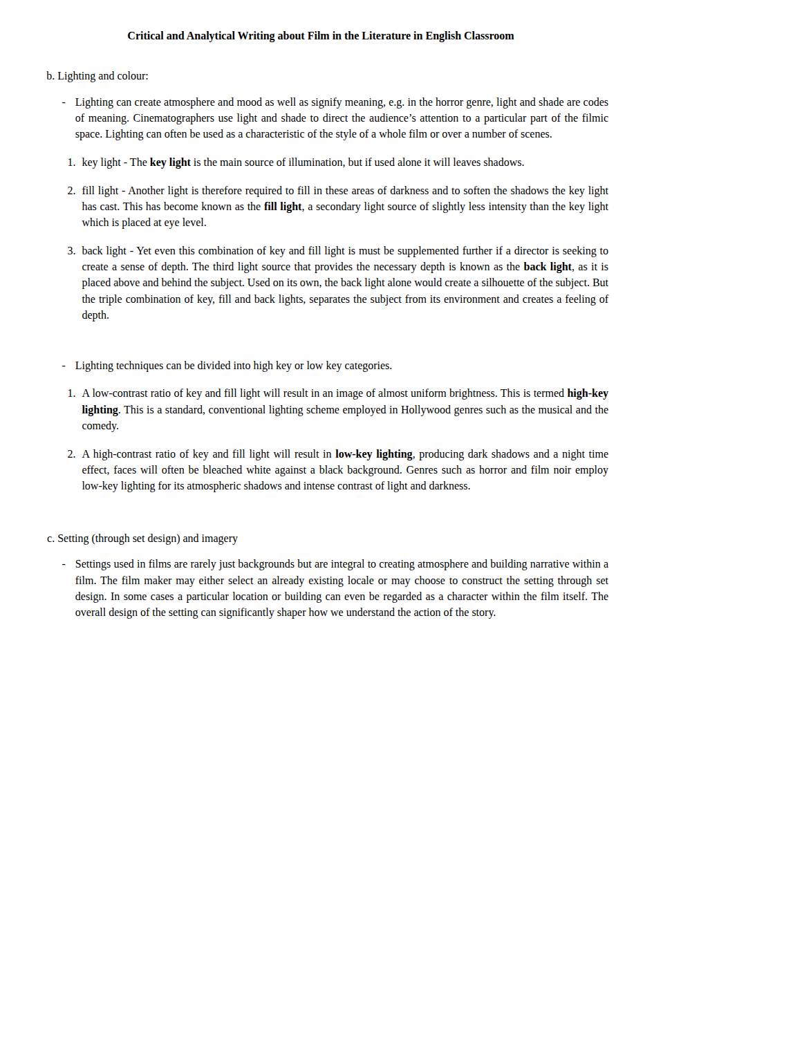Critical and Analytical Writing about Film in the Literature in English Classroom
Lighting and colour:
Lighting can create atmosphere and mood as well as signify meaning, e.g. in the horror genre, light and shade are codes of meaning. Cinematographers use light and shade to direct the audience’s attention to a particular part of the filmic space. Lighting can often be used as a characteristic of the style of a whole film or over a number of scenes.
key light - The key light is the main source of illumination, but if used alone it will leaves shadows.
fill light - Another light is therefore required to fill in these areas of darkness and to soften the shadows the key light has cast. This has become known as the fill light, a secondary light source of slightly less intensity than the key light which is placed at eye level.
back light - Yet even this combination of key and fill light is must be supplemented further if a director is seeking to create a sense of depth. The third light source that provides the necessary depth is known as the back light, as it is placed above and behind the subject. Used on its own, the back light alone would create a silhouette of the subject. But the triple combination of key, fill and back lights, separates the subject from its environment and creates a feeling of depth.
Lighting techniques can be divided into high key or low key categories.
A low-contrast ratio of key and fill light will result in an image of almost uniform brightness. This is termed high-key lighting. This is a standard, conventional lighting scheme employed in Hollywood genres such as the musical and the comedy.
A high-contrast ratio of key and fill light will result in low-key lighting, producing dark shadows and a night time effect, faces will often be bleached white against a black background. Genres such as horror and film noir employ low-key lighting for its atmospheric shadows and intense contrast of light and darkness.
Setting (through set design) and imagery
Settings used in films are rarely just backgrounds but are integral to creating atmosphere and building narrative within a film. The film maker may either select an already existing locale or may choose to construct the setting through set design. In some cases a particular location or building can even be regarded as a character within the film itself. The overall design of the setting can significantly shaper how we understand the action of the story.